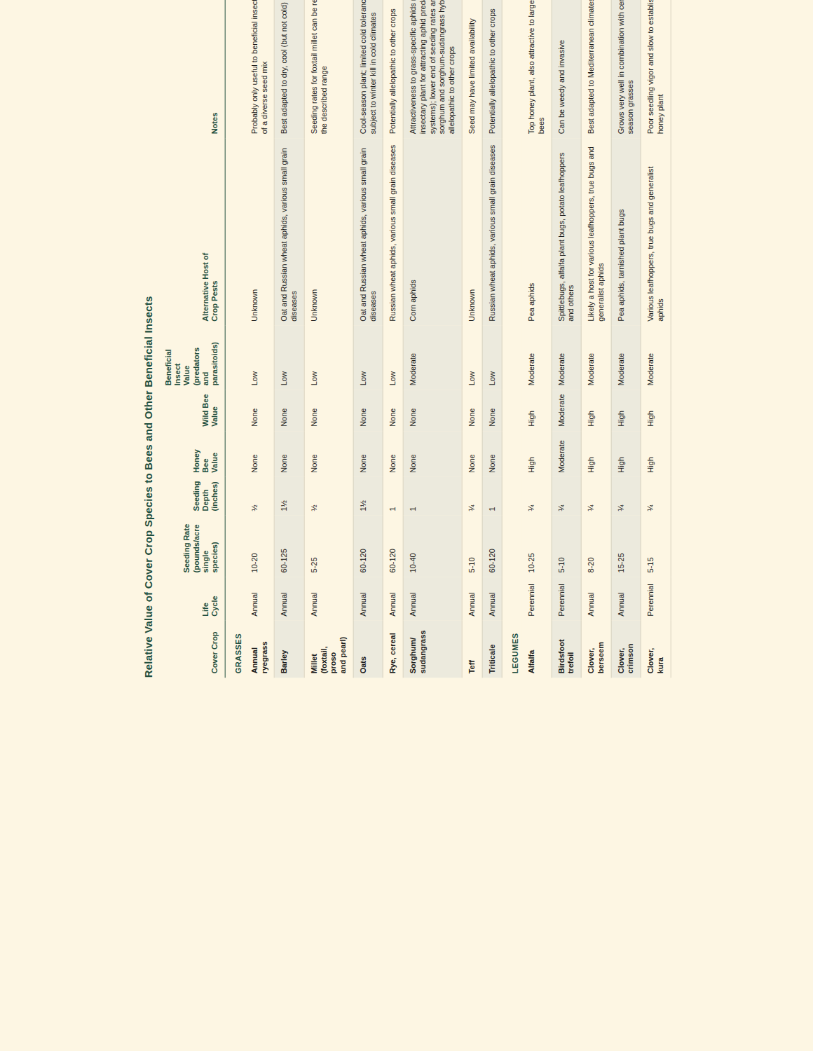Relative Value of Cover Crop Species to Bees and Other Beneficial Insects
| Cover Crop | Life Cycle | Seeding Rate (pounds/acre single species) | Seeding Depth (inches) | Honey Bee Value | Wild Bee Value | Beneficial Insect Value (predators and parasitoids) | Alternative Host of Crop Pests | Notes |
| --- | --- | --- | --- | --- | --- | --- | --- | --- |
| GRASSES |
| Annual ryegrass | Annual | 10-20 | ½ | None | None | Low | Unknown | Probably only useful to beneficial insects when included as part of a diverse seed mix |
| Barley | Annual | 60-125 | 1½ | None | None | Low | Oat and Russian wheat aphids, various small grain diseases | Best adapted to dry, cool (but not cold) climates |
| Millet (foxtail, proso and pearl) | Annual | 5-25 | ½ | None | None | Low | Unknown | Seeding rates for foxtail millet can be reduced to the lower end of the described range |
| Oats | Annual | 60-120 | 1½ | None | None | Low | Oat and Russian wheat aphids, various small grain diseases | Cool-season plant; limited cold tolerance with most varieties subject to winter kill in cold climates |
| Rye, cereal | Annual | 60-120 | 1 | None | None | Low | Russian wheat aphids, various small grain diseases | Potentially allelopathic to other crops |
| Sorghum/ sudangrass | Annual | 10-40 | 1 | None | None | Moderate | Corn aphids | Attractiveness to grass-specific aphids may make this a useful insectary plant for attracting aphid predators (in non-grass crop systems); lower end of seeding rates are appropriate for sorghum and sorghum-sudangrass hybrids; potentially allelopathic to other crops |
| Teff | Annual | 5-10 | ¼ | None | None | Low | Unknown | Seed may have limited availability |
| Triticale | Annual | 60-120 | 1 | None | None | Low | Russian wheat aphids, various small grain diseases | Potentially allelopathic to other crops |
| LEGUMES |
| Alfalfa | Perennial | 10-25 | ¼ | High | High | Moderate | Pea aphids | Top honey plant, also attractive to large numbers of diverse wild bees |
| Birdsfoot trefoil | Perennial | 5-10 | ¼ | Moderate | Moderate | Moderate | Spittlebugs, alfalfa plant bugs, potato leafhoppers and others | Can be weedy and invasive |
| Clover, berseem | Annual | 8-20 | ¼ | High | High | Moderate | Likely a host for various leafhoppers, true bugs and generalist aphids | Best adapted to Mediterranean climates |
| Clover, crimson | Annual | 15-25 | ¼ | High | High | Moderate | Pea aphids, tarnished plant bugs | Grows very well in combination with cereal rye and other cool season grasses |
| Clover, kura | Perennial | 5-15 | ¼ | High | High | Moderate | Various leafhoppers, true bugs and generalist aphids | Poor seedling vigor and slow to establish; considered a top honey plant |